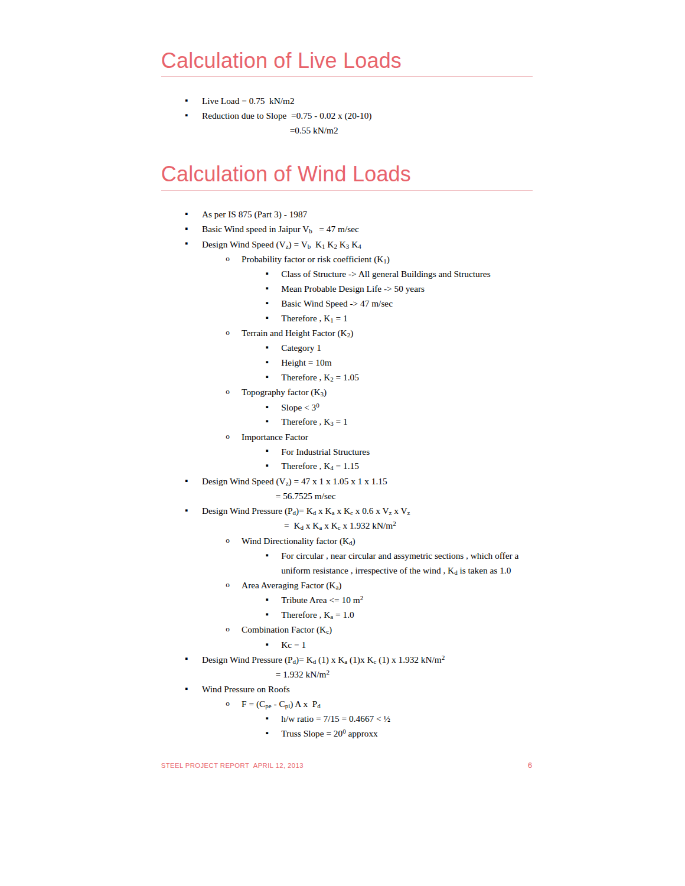Calculation of Live Loads
Live Load = 0.75 kN/m2
Reduction due to Slope =0.75 - 0.02 x (20-10) =0.55 kN/m2
Calculation of Wind Loads
As per IS 875 (Part 3) - 1987
Basic Wind speed in Jaipur Vb = 47 m/sec
Design Wind Speed (Vz) = Vb K1 K2 K3 K4
Probability factor or risk coefficient (K1)
Class of Structure -> All general Buildings and Structures
Mean Probable Design Life -> 50 years
Basic Wind Speed -> 47 m/sec
Therefore , K1 = 1
Terrain and Height Factor (K2)
Category 1
Height = 10m
Therefore , K2 = 1.05
Topography factor (K3)
Slope < 30
Therefore , K3 = 1
Importance Factor
For Industrial Structures
Therefore , K4 = 1.15
Design Wind Speed (Vz) = 47 x 1 x 1.05 x 1 x 1.15 = 56.7525 m/sec
Design Wind Pressure (Pd)= Kd x Ka x Kc x 0.6 x Vz x Vz = Kd x Ka x Kc x 1.932 kN/m2
Wind Directionality factor (Kd)
For circular , near circular and assymetric sections , which offer a uniform resistance , irrespective of the wind , Kd is taken as 1.0
Area Averaging Factor (Ka)
Tribute Area <= 10 m2
Therefore , Ka = 1.0
Combination Factor (Kc)
Kc = 1
Design Wind Pressure (Pd)= Kd (1) x Ka (1)x Kc (1) x 1.932 kN/m2 = 1.932 kN/m2
Wind Pressure on Roofs
F = (Cpe - Cpi) A x Pd
h/w ratio = 7/15 = 0.4667 < ½
Truss Slope = 200 approxx
STEEL PROJECT REPORT APRIL 12, 2013 6